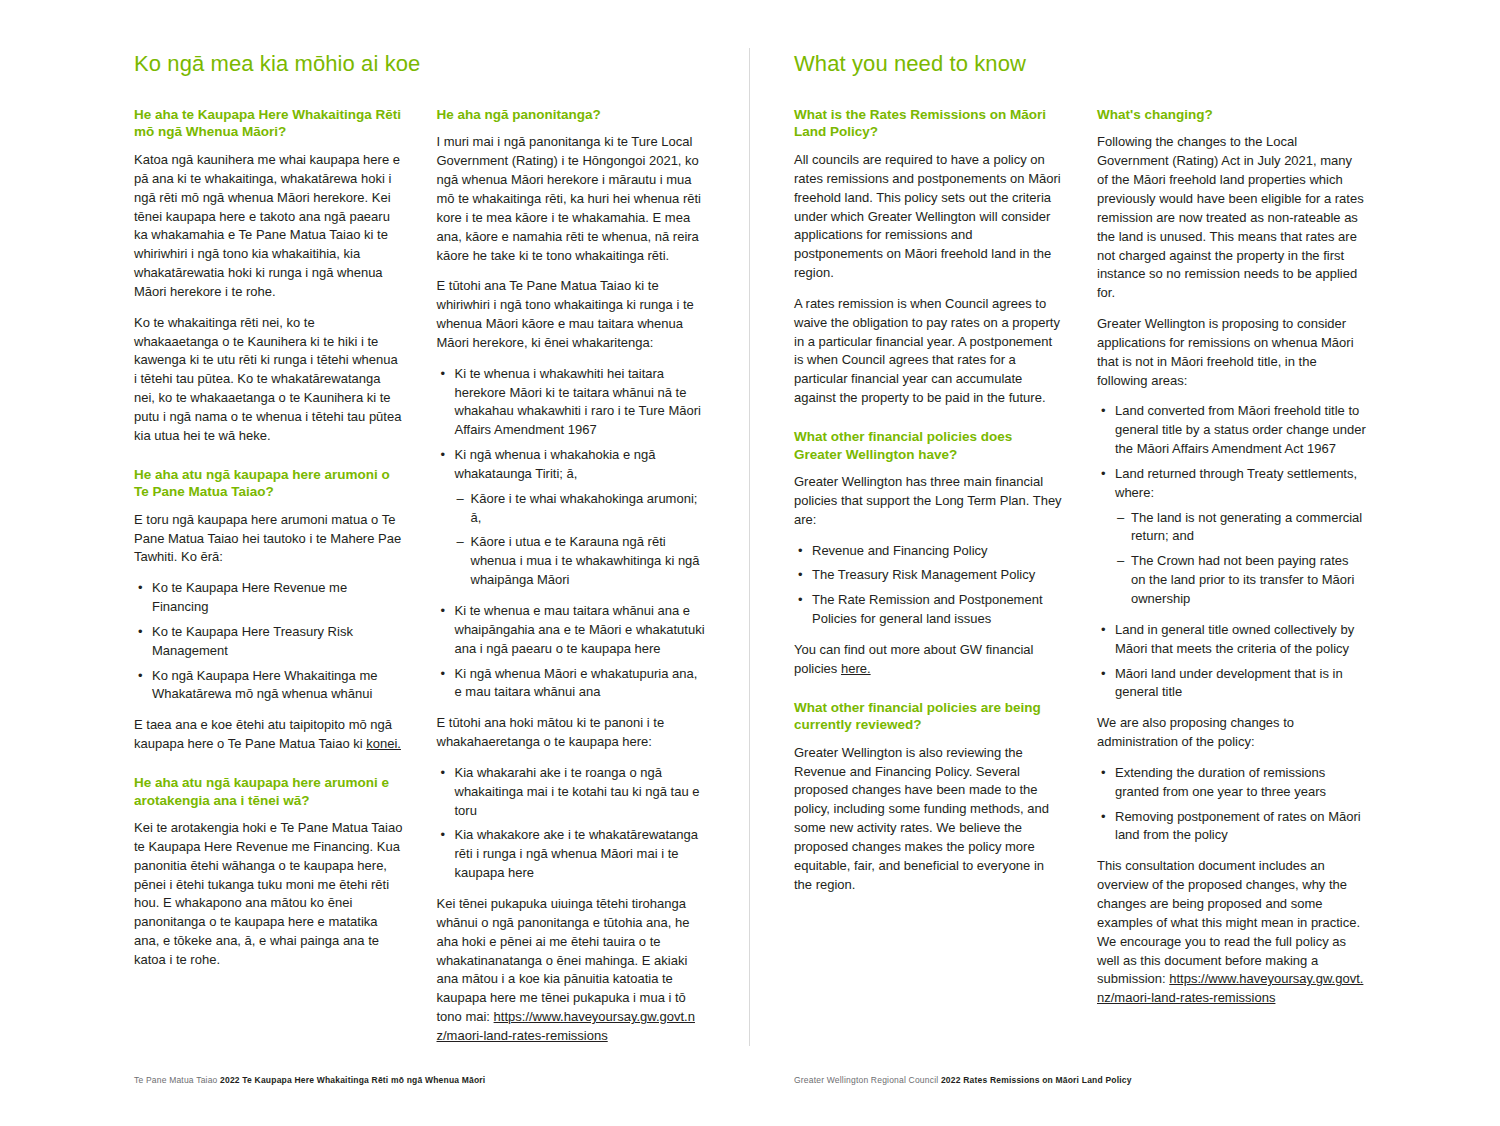Ko ngā mea kia mōhio ai koe
He aha te Kaupapa Here Whakaitinga Rēti mō ngā Whenua Māori?
Katoa ngā kaunihera me whai kaupapa here e pā ana ki te whakaitinga, whakatārewa hoki i ngā rēti mō ngā whenua Māori herekore. Kei tēnei kaupapa here e takoto ana ngā paearu ka whakamahia e Te Pane Matua Taiao ki te whiriwhiri i ngā tono kia whakaitihia, kia whakatārewatia hoki ki runga i ngā whenua Māori herekore i te rohe.
Ko te whakaitinga rēti nei, ko te whakaaetanga o te Kaunihera ki te hiki i te kawenga ki te utu rēti ki runga i tētehi whenua i tētehi tau pūtea. Ko te whakatārewatanga nei, ko te whakaaetanga o te Kaunihera ki te putu i ngā nama o te whenua i tētehi tau pūtea kia utua hei te wā heke.
He aha atu ngā kaupapa here arumoni o Te Pane Matua Taiao?
E toru ngā kaupapa here arumoni matua o Te Pane Matua Taiao hei tautoko i te Mahere Pae Tawhiti. Ko ērā:
Ko te Kaupapa Here Revenue me Financing
Ko te Kaupapa Here Treasury Risk Management
Ko ngā Kaupapa Here Whakaitinga me Whakatārewa mō ngā whenua whānui
E taea ana e koe ētehi atu taipitopito mō ngā kaupapa here o Te Pane Matua Taiao ki konei.
He aha atu ngā kaupapa here arumoni e arotakengia ana i tēnei wā?
Kei te arotakengia hoki e Te Pane Matua Taiao te Kaupapa Here Revenue me Financing. Kua panonitia ētehi wāhanga o te kaupapa here, pēnei i ētehi tukanga tuku moni me ētehi rēti hou. E whakapono ana mātou ko ēnei panonitanga o te kaupapa here e matatika ana, e tōkeke ana, ā, e whai painga ana te katoa i te rohe.
He aha ngā panonitanga?
I muri mai i ngā panonitanga ki te Ture Local Government (Rating) i te Hōngongoi 2021, ko ngā whenua Māori herekore i mārautu i mua mō te whakaitinga rēti, ka huri hei whenua rēti kore i te mea kāore i te whakamahia. E mea ana, kāore e namahia rēti te whenua, nā reira kāore he take ki te tono whakaitinga rēti.
E tūtohi ana Te Pane Matua Taiao ki te whiriwhiri i ngā tono whakaitinga ki runga i te whenua Māori kāore e mau taitara whenua Māori herekore, ki ēnei whakaritenga:
Ki te whenua i whakawhiti hei taitara herekore Māori ki te taitara whānui nā te whakahau whakawhiti i raro i te Ture Māori Affairs Amendment 1967
Ki ngā whenua i whakahokia e ngā whakataunga Tiriti; ā,
Kāore i te whai whakahokinga arumoni; ā,
Kāore i utua e te Karauna ngā rēti whenua i mua i te whakawhitinga ki ngā whaipānga Māori
Ki te whenua e mau taitara whānui ana e whaipāngahia ana e te Māori e whakatutuki ana i ngā paearu o te kaupapa here
Ki ngā whenua Māori e whakatupuria ana, e mau taitara whānui ana
E tūtohi ana hoki mātou ki te panoni i te whakahaeretanga o te kaupapa here:
Kia whakarahi ake i te roanga o ngā whakaitinga mai i te kotahi tau ki ngā tau e toru
Kia whakakore ake i te whakatārewatanga rēti i runga i ngā whenua Māori mai i te kaupapa here
Kei tēnei pukapuka uiuinga tētehi tirohanga whānui o ngā panonitanga e tūtohia ana, he aha hoki e pēnei ai me ētehi tauira o te whakatinanatanga o ēnei mahinga. E akiaki ana mātou i a koe kia pānuitia katoatia te kaupapa here me tēnei pukapuka i mua i tō tono mai: https://www.haveyoursay.gw.govt.nz/maori-land-rates-remissions
What you need to know
What is the Rates Remissions on Māori Land Policy?
All councils are required to have a policy on rates remissions and postponements on Māori freehold land. This policy sets out the criteria under which Greater Wellington will consider applications for remissions and postponements on Māori freehold land in the region.
A rates remission is when Council agrees to waive the obligation to pay rates on a property in a particular financial year. A postponement is when Council agrees that rates for a particular financial year can accumulate against the property to be paid in the future.
What other financial policies does Greater Wellington have?
Greater Wellington has three main financial policies that support the Long Term Plan. They are:
Revenue and Financing Policy
The Treasury Risk Management Policy
The Rate Remission and Postponement Policies for general land issues
You can find out more about GW financial policies here.
What other financial policies are being currently reviewed?
Greater Wellington is also reviewing the Revenue and Financing Policy. Several proposed changes have been made to the policy, including some funding methods, and some new activity rates. We believe the proposed changes makes the policy more equitable, fair, and beneficial to everyone in the region.
What's changing?
Following the changes to the Local Government (Rating) Act in July 2021, many of the Māori freehold land properties which previously would have been eligible for a rates remission are now treated as non-rateable as the land is unused. This means that rates are not charged against the property in the first instance so no remission needs to be applied for.
Greater Wellington is proposing to consider applications for remissions on whenua Māori that is not in Māori freehold title, in the following areas:
Land converted from Māori freehold title to general title by a status order change under the Māori Affairs Amendment Act 1967
Land returned through Treaty settlements, where:
The land is not generating a commercial return; and
The Crown had not been paying rates on the land prior to its transfer to Māori ownership
Land in general title owned collectively by Māori that meets the criteria of the policy
Māori land under development that is in general title
We are also proposing changes to administration of the policy:
Extending the duration of remissions granted from one year to three years
Removing postponement of rates on Māori land from the policy
This consultation document includes an overview of the proposed changes, why the changes are being proposed and some examples of what this might mean in practice. We encourage you to read the full policy as well as this document before making a submission: https://www.haveyoursay.gw.govt.nz/maori-land-rates-remissions
Te Pane Matua Taiao 2022 Te Kaupapa Here Whakaitinga Rēti mō ngā Whenua Māori
Greater Wellington Regional Council 2022 Rates Remissions on Māori Land Policy